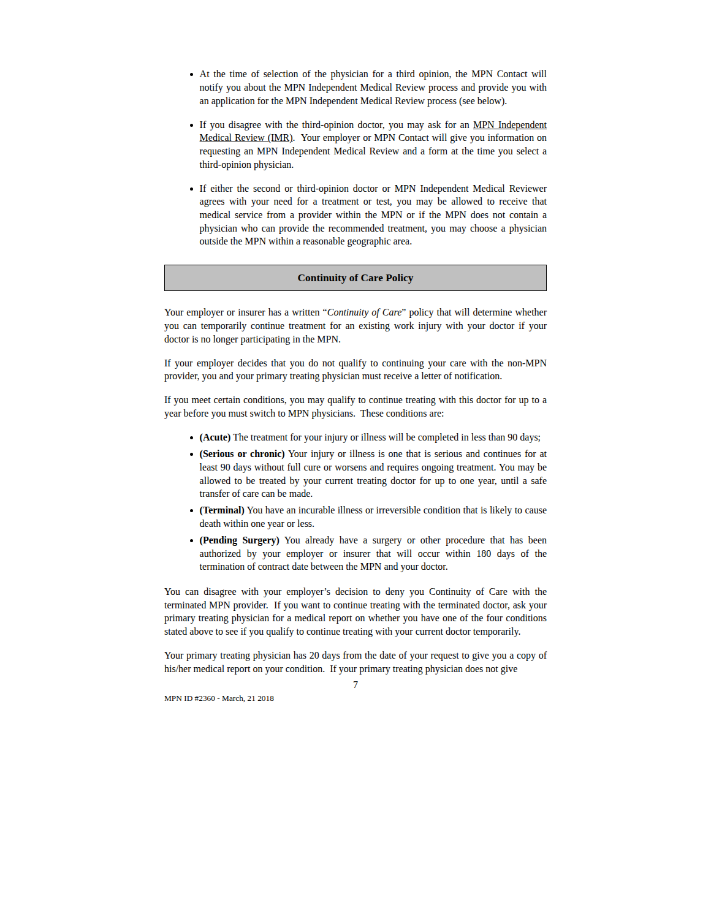At the time of selection of the physician for a third opinion, the MPN Contact will notify you about the MPN Independent Medical Review process and provide you with an application for the MPN Independent Medical Review process (see below).
If you disagree with the third-opinion doctor, you may ask for an MPN Independent Medical Review (IMR). Your employer or MPN Contact will give you information on requesting an MPN Independent Medical Review and a form at the time you select a third-opinion physician.
If either the second or third-opinion doctor or MPN Independent Medical Reviewer agrees with your need for a treatment or test, you may be allowed to receive that medical service from a provider within the MPN or if the MPN does not contain a physician who can provide the recommended treatment, you may choose a physician outside the MPN within a reasonable geographic area.
Continuity of Care Policy
Your employer or insurer has a written “Continuity of Care” policy that will determine whether you can temporarily continue treatment for an existing work injury with your doctor if your doctor is no longer participating in the MPN.
If your employer decides that you do not qualify to continuing your care with the non-MPN provider, you and your primary treating physician must receive a letter of notification.
If you meet certain conditions, you may qualify to continue treating with this doctor for up to a year before you must switch to MPN physicians. These conditions are:
(Acute) The treatment for your injury or illness will be completed in less than 90 days;
(Serious or chronic) Your injury or illness is one that is serious and continues for at least 90 days without full cure or worsens and requires ongoing treatment. You may be allowed to be treated by your current treating doctor for up to one year, until a safe transfer of care can be made.
(Terminal) You have an incurable illness or irreversible condition that is likely to cause death within one year or less.
(Pending Surgery) You already have a surgery or other procedure that has been authorized by your employer or insurer that will occur within 180 days of the termination of contract date between the MPN and your doctor.
You can disagree with your employer’s decision to deny you Continuity of Care with the terminated MPN provider. If you want to continue treating with the terminated doctor, ask your primary treating physician for a medical report on whether you have one of the four conditions stated above to see if you qualify to continue treating with your current doctor temporarily.
Your primary treating physician has 20 days from the date of your request to give you a copy of his/her medical report on your condition. If your primary treating physician does not give
7
MPN ID #2360 - March, 21 2018